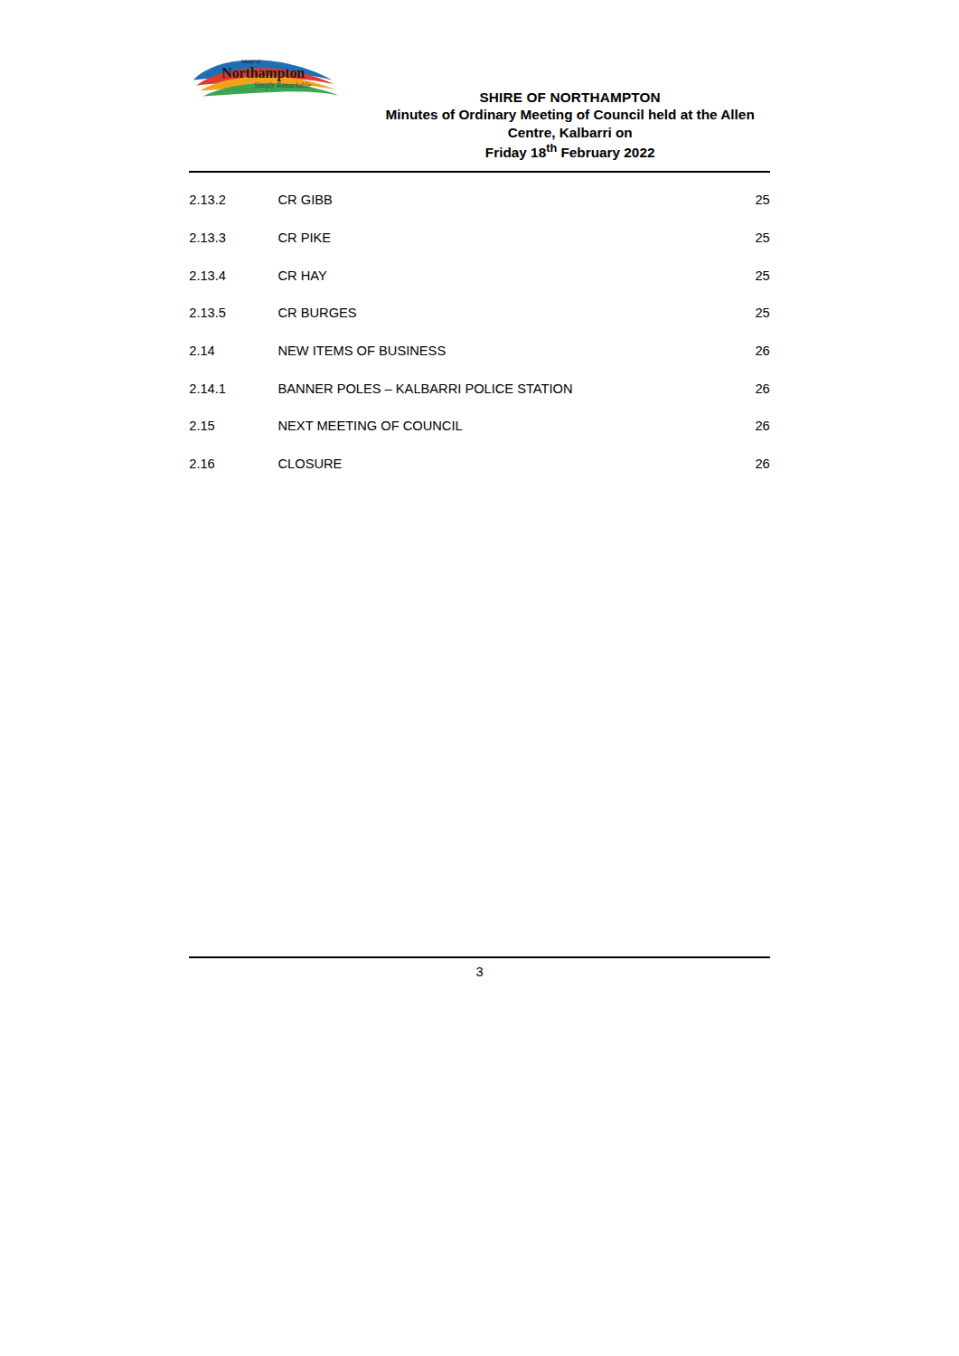Shire of Northampton logo Shire of Northampton Simply Remarkable
SHIRE OF NORTHAMPTON
Minutes of Ordinary Meeting of Council held at the Allen Centre, Kalbarri on
Friday 18th February 2022
| 2.13.2 | CR GIBB | 25 |
| 2.13.3 | CR PIKE | 25 |
| 2.13.4 | CR HAY | 25 |
| 2.13.5 | CR BURGES | 25 |
| 2.14 | NEW ITEMS OF BUSINESS | 26 |
| 2.14.1 | BANNER POLES – KALBARRI POLICE STATION | 26 |
| 2.15 | NEXT MEETING OF COUNCIL | 26 |
| 2.16 | CLOSURE | 26 |
3